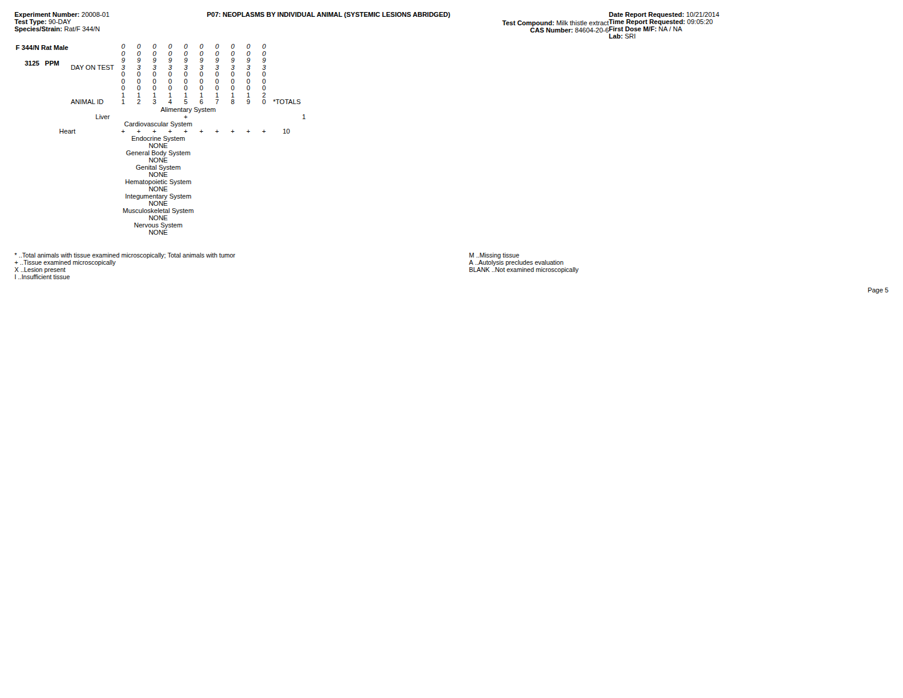| Experiment Number: 20008-01 Test Type: 90-DAY Species/Strain: Rat/F 344/N | P07: NEOPLASMS BY INDIVIDUAL ANIMAL (SYSTEMIC LESIONS ABRIDGED) Test Compound: Milk thistle extract CAS Number: 84604-20-6 | Date Report Requested: 10/21/2014 Time Report Requested: 09:05:20 First Dose M/F: NA / NA Lab: SRI |
| F 344/N Rat Male 3125 PPM | DAY ON TEST | 0 0 9 3 | 0 0 9 3 | 0 0 9 3 | 0 0 9 3 | 0 0 9 3 | 0 0 9 3 | 0 0 9 3 | 0 0 9 3 | 0 0 9 3 | 0 0 9 3 | |
| ANIMAL ID | 0 0 0 1 1 | 0 0 0 1 2 | 0 0 0 1 3 | 0 0 0 1 4 | 0 0 0 1 5 | 0 0 0 1 6 | 0 0 0 1 7 | 0 0 0 1 8 | 0 0 0 1 9 | 0 0 0 2 0 | *TOTALS |
| Alimentary System |
| Liver | | | | + | | | | | | | 1 |
| Cardiovascular System |
| Heart | + | + | + | + | + | + | + | + | + | + | 10 |
| Endocrine System |
| NONE |
| General Body System |
| NONE |
| Genital System |
| NONE |
| Hematopoietic System |
| NONE |
| Integumentary System |
| NONE |
| Musculoskeletal System |
| NONE |
| Nervous System |
| NONE |
| * ..Total animals with tissue examined microscopically; Total animals with tumor + ..Tissue examined microscopically X ..Lesion present I ..Insufficient tissue | M ..Missing tissue A ..Autolysis precludes evaluation BLANK ..Not examined microscopically |
Page 5